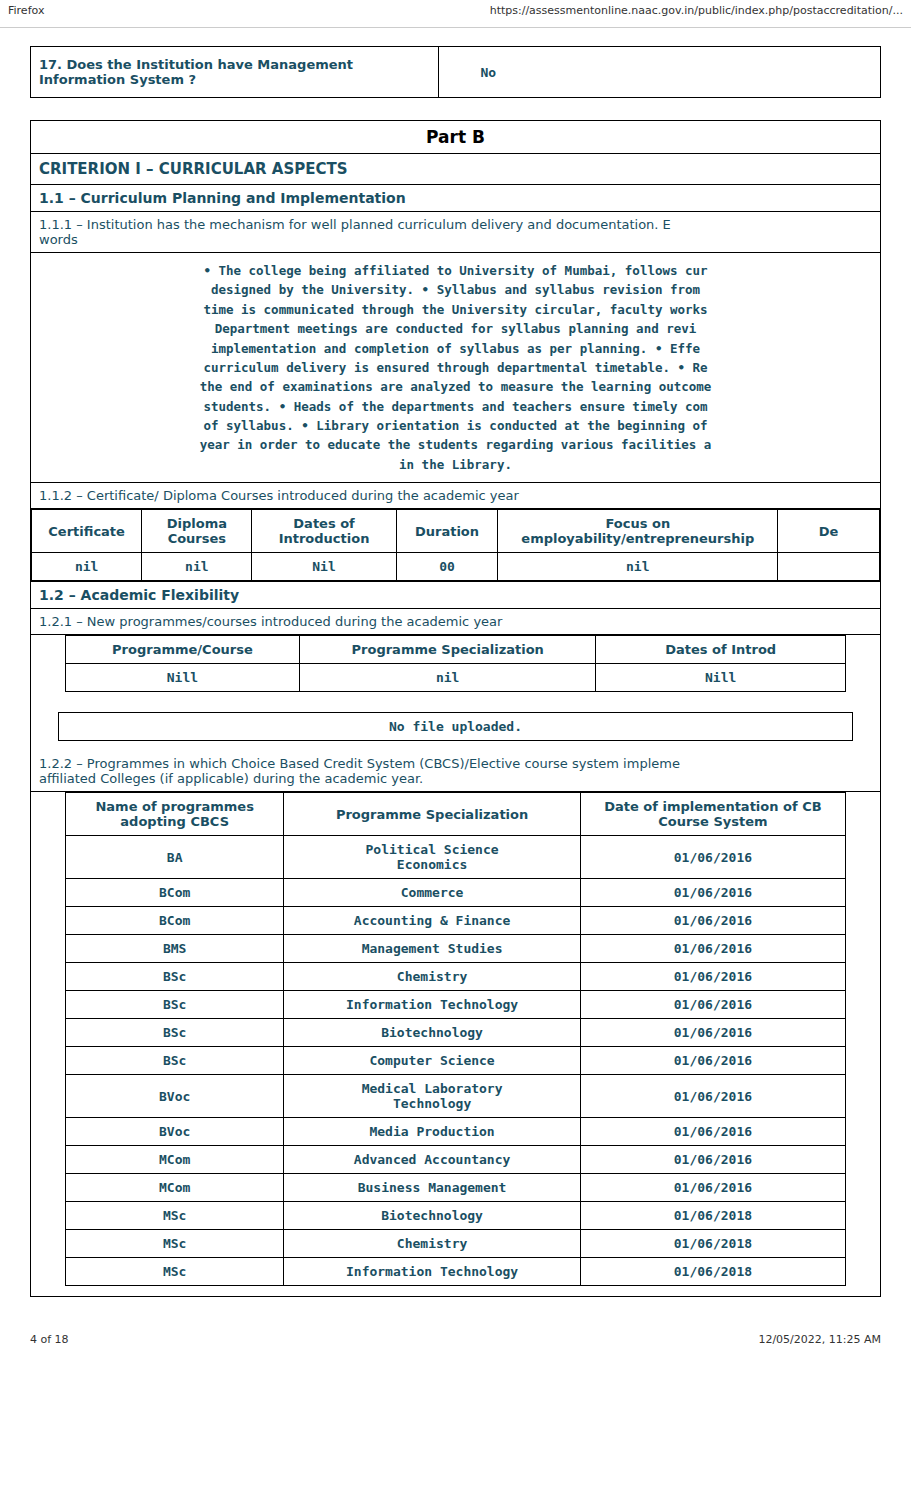Firefox https://assessmentonline.naac.gov.in/public/index.php/postaccreditation/...
| 17. Does the Institution have Management Information System ? | | No |
Part B
CRITERION I – CURRICULAR ASPECTS
1.1 – Curriculum Planning and Implementation
1.1.1 – Institution has the mechanism for well planned curriculum delivery and documentation. E
words
• The college being affiliated to University of Mumbai, follows cur
designed by the University. • Syllabus and syllabus revision from
time is communicated through the University circular, faculty works
Department meetings are conducted for syllabus planning and revi
implementation and completion of syllabus as per planning. • Effe
curriculum delivery is ensured through departmental timetable. • Re
the end of examinations are analyzed to measure the learning outcome
students. • Heads of the departments and teachers ensure timely com
of syllabus. • Library orientation is conducted at the beginning of
year in order to educate the students regarding various facilities a
in the Library.
1.1.2 – Certificate/ Diploma Courses introduced during the academic year
| Certificate | Diploma Courses | Dates of Introduction | Duration | Focus on employability/entrepreneurship | De |
| --- | --- | --- | --- | --- | --- |
| nil | nil | Nil | 00 | nil | |
1.2 – Academic Flexibility
1.2.1 – New programmes/courses introduced during the academic year
| Programme/Course | Programme Specialization | Dates of Introd |
| --- | --- | --- |
| Nill | nil | Nill |
No file uploaded.
1.2.2 – Programmes in which Choice Based Credit System (CBCS)/Elective course system impleme
affiliated Colleges (if applicable) during the academic year.
| Name of programmes adopting CBCS | Programme Specialization | Date of implementation of CB Course System |
| --- | --- | --- |
| BA | Political Science Economics | 01/06/2016 |
| BCom | Commerce | 01/06/2016 |
| BCom | Accounting & Finance | 01/06/2016 |
| BMS | Management Studies | 01/06/2016 |
| BSc | Chemistry | 01/06/2016 |
| BSc | Information Technology | 01/06/2016 |
| BSc | Biotechnology | 01/06/2016 |
| BSc | Computer Science | 01/06/2016 |
| BVoc | Medical Laboratory Technology | 01/06/2016 |
| BVoc | Media Production | 01/06/2016 |
| MCom | Advanced Accountancy | 01/06/2016 |
| MCom | Business Management | 01/06/2016 |
| MSc | Biotechnology | 01/06/2018 |
| MSc | Chemistry | 01/06/2018 |
| MSc | Information Technology | 01/06/2018 |
4 of 18 12/05/2022, 11:25 AM